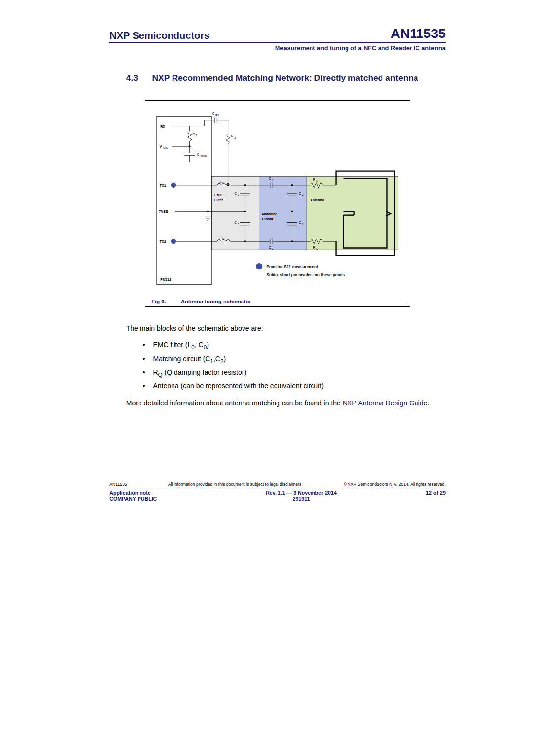NXP Semiconductors
AN11535
Measurement and tuning of a NFC and Reader IC antenna
4.3 NXP Recommended Matching Network: Directly matched antenna
PN512 RX R 1 V MID C VMID C RX R 2 TX1 L 0 EMC Filter C 0 TVSS C 0 TX2 L 0 Matching Circuit C 1 C 2 C 2 C 1 R Q R Q Antenna Point for S11 measurement Solder short pin headers on these points
Fig 9. Antenna tuning schematic
The main blocks of the schematic above are:
EMC filter (L0, C0)
Matching circuit (C1,C2)
RQ (Q damping factor resistor)
Antenna (can be represented with the equivalent circuit)
More detailed information about antenna matching can be found in the NXP Antenna Design Guide.
AN11535
All information provided in this document is subject to legal disclaimers.
© NXP Semiconductors N.V. 2014. All rights reserved.
Application note
COMPANY PUBLIC
Rev. 1.1 — 3 November 2014
291911
12 of 29